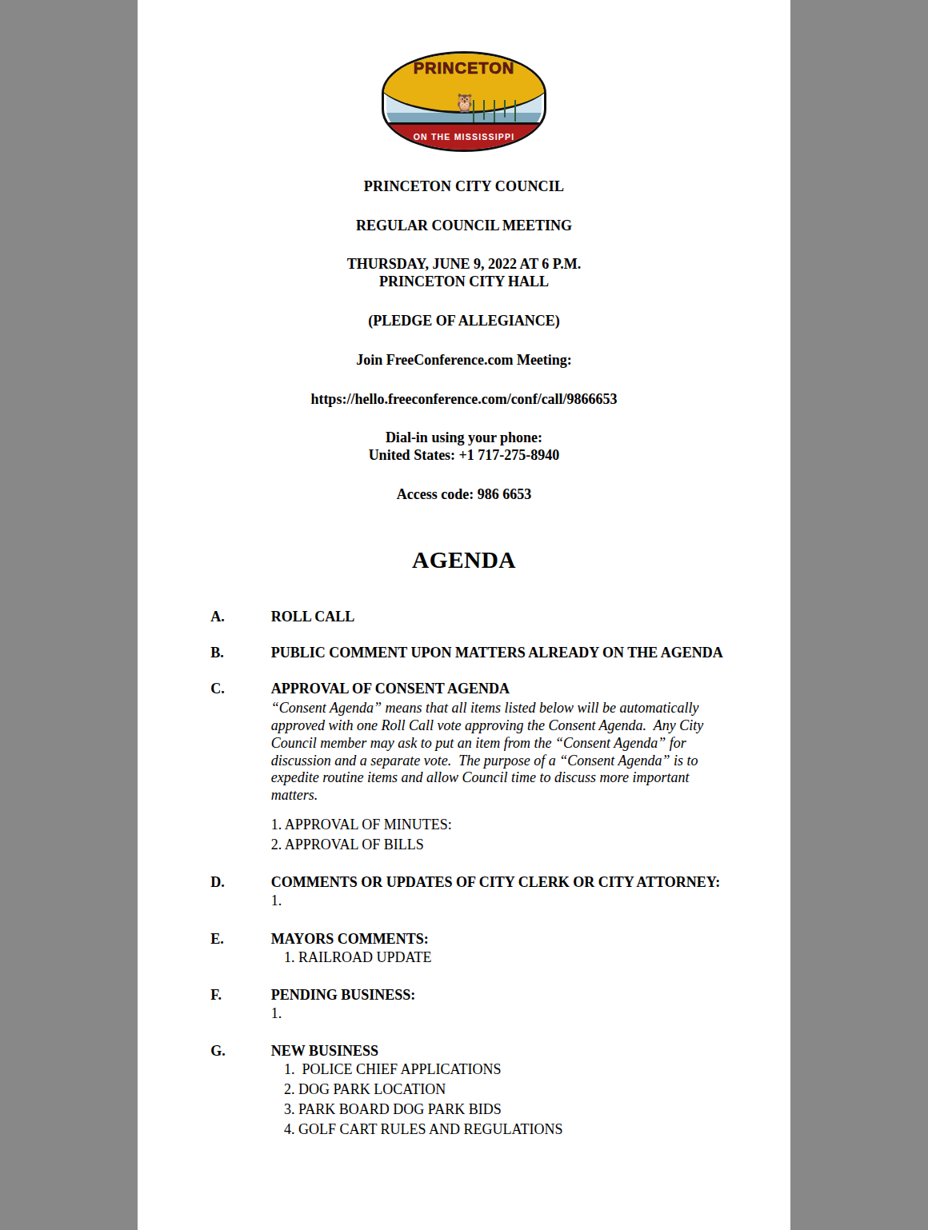PRINCETON
🦉
ON THE MISSISSIPPI
PRINCETON CITY COUNCIL
REGULAR COUNCIL MEETING
THURSDAY, JUNE 9, 2022 AT 6 P.M.
PRINCETON CITY HALL
(PLEDGE OF ALLEGIANCE)
Join FreeConference.com Meeting:
https://hello.freeconference.com/conf/call/9866653
Dial-in using your phone:
United States: +1 717-275-8940
Access code: 986 6653
AGENDA
A.
ROLL CALL
B.
PUBLIC COMMENT UPON MATTERS ALREADY ON THE AGENDA
C.
APPROVAL OF CONSENT AGENDA
“Consent Agenda” means that all items listed below will be automatically approved with one Roll Call vote approving the Consent Agenda. Any City Council member may ask to put an item from the “Consent Agenda” for discussion and a separate vote. The purpose of a “Consent Agenda” is to expedite routine items and allow Council time to discuss more important matters.
1. APPROVAL OF MINUTES:
2. APPROVAL OF BILLS
D.
COMMENTS OR UPDATES OF CITY CLERK OR CITY ATTORNEY:
1.
E.
MAYORS COMMENTS:
RAILROAD UPDATE
F.
PENDING BUSINESS:
1.
G.
NEW BUSINESS
POLICE CHIEF APPLICATIONS
DOG PARK LOCATION
PARK BOARD DOG PARK BIDS
GOLF CART RULES AND REGULATIONS